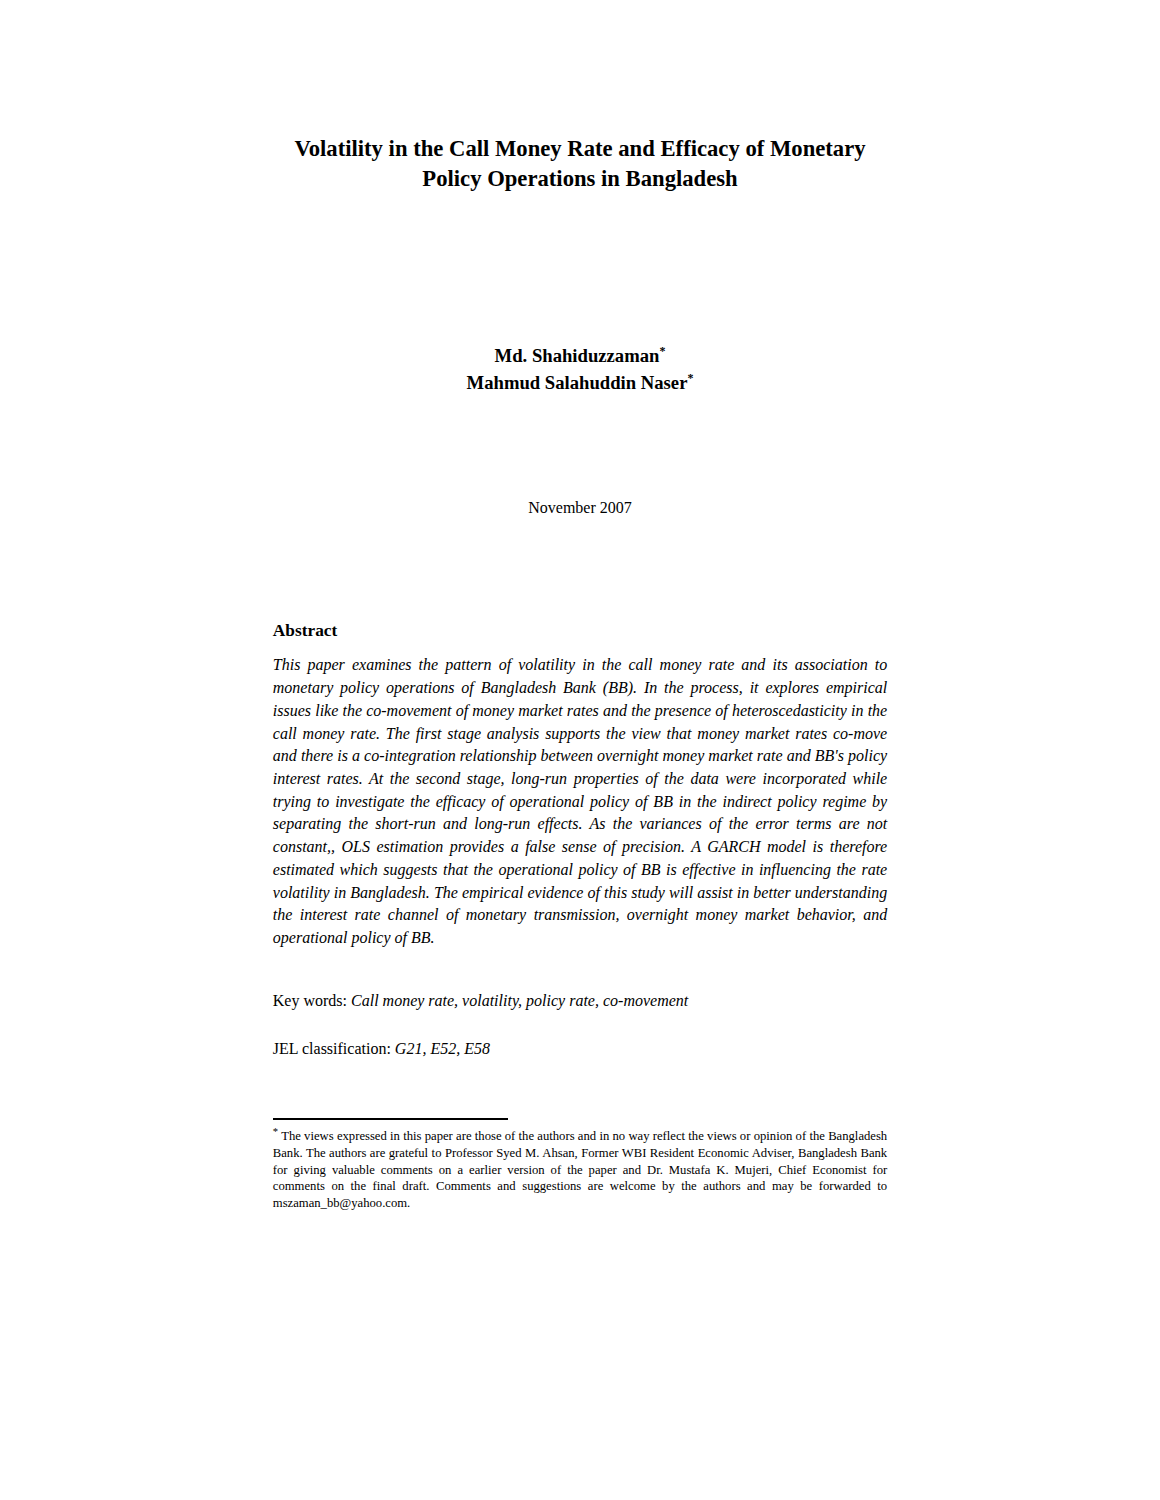Volatility in the Call Money Rate and Efficacy of Monetary
Policy Operations in Bangladesh
Md. Shahiduzzaman*
Mahmud Salahuddin Naser*
November 2007
Abstract
This paper examines the pattern of volatility in the call money rate and its association to monetary policy operations of Bangladesh Bank (BB). In the process, it explores empirical issues like the co-movement of money market rates and the presence of heteroscedasticity in the call money rate. The first stage analysis supports the view that money market rates co-move and there is a co-integration relationship between overnight money market rate and BB's policy interest rates. At the second stage, long-run properties of the data were incorporated while trying to investigate the efficacy of operational policy of BB in the indirect policy regime by separating the short-run and long-run effects. As the variances of the error terms are not constant,, OLS estimation provides a false sense of precision. A GARCH model is therefore estimated which suggests that the operational policy of BB is effective in influencing the rate volatility in Bangladesh. The empirical evidence of this study will assist in better understanding the interest rate channel of monetary transmission, overnight money market behavior, and operational policy of BB.
Key words: Call money rate, volatility, policy rate, co-movement
JEL classification: G21, E52, E58
* The views expressed in this paper are those of the authors and in no way reflect the views or opinion of the Bangladesh Bank. The authors are grateful to Professor Syed M. Ahsan, Former WBI Resident Economic Adviser, Bangladesh Bank for giving valuable comments on a earlier version of the paper and Dr. Mustafa K. Mujeri, Chief Economist for comments on the final draft. Comments and suggestions are welcome by the authors and may be forwarded to mszaman_bb@yahoo.com.